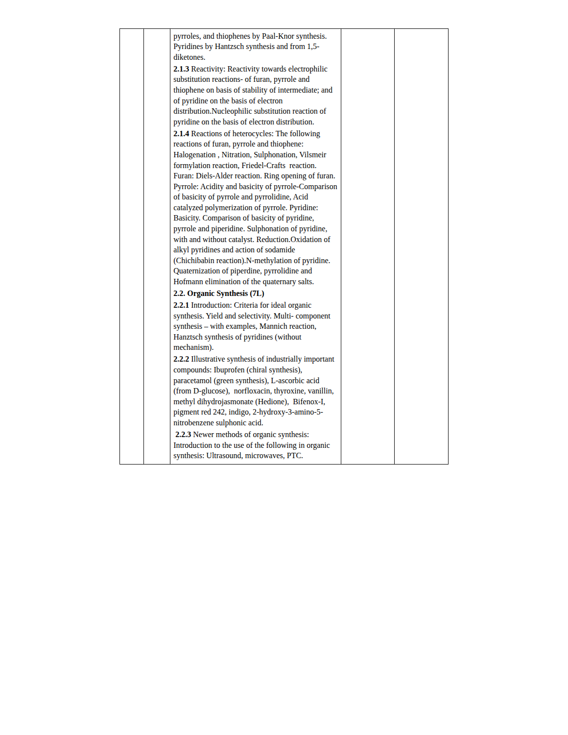| | | pyrroles, and thiophenes by Paal-Knor synthesis. Pyridines by Hantzsch synthesis and from 1,5-diketones. 2.1.3 Reactivity: Reactivity towards electrophilic substitution reactions- of furan, pyrrole and thiophene on basis of stability of intermediate; and of pyridine on the basis of electron distribution.Nucleophilic substitution reaction of pyridine on the basis of electron distribution. 2.1.4 Reactions of heterocycles: The following reactions of furan, pyrrole and thiophene: Halogenation , Nitration, Sulphonation, Vilsmeir formylation reaction, Friedel-Crafts reaction. Furan: Diels-Alder reaction. Ring opening of furan. Pyrrole: Acidity and basicity of pyrrole-Comparison of basicity of pyrrole and pyrrolidine, Acid catalyzed polymerization of pyrrole. Pyridine: Basicity. Comparison of basicity of pyridine, pyrrole and piperidine. Sulphonation of pyridine, with and without catalyst. Reduction.Oxidation of alkyl pyridines and action of sodamide (Chichibabin reaction).N-methylation of pyridine. Quaternization of piperdine, pyrrolidine and Hofmann elimination of the quaternary salts. 2.2. Organic Synthesis (7L) 2.2.1 Introduction: Criteria for ideal organic synthesis. Yield and selectivity. Multi- component synthesis – with examples, Mannich reaction, Hanztsch synthesis of pyridines (without mechanism). 2.2.2 Illustrative synthesis of industrially important compounds: Ibuprofen (chiral synthesis), paracetamol (green synthesis), L-ascorbic acid (from D-glucose), norfloxacin, thyroxine, vanillin, methyl dihydrojasmonate (Hedione), Bifenox-I, pigment red 242, indigo, 2-hydroxy-3-amino-5-nitrobenzene sulphonic acid. 2.2.3 Newer methods of organic synthesis: Introduction to the use of the following in organic synthesis: Ultrasound, microwaves, PTC. | | |